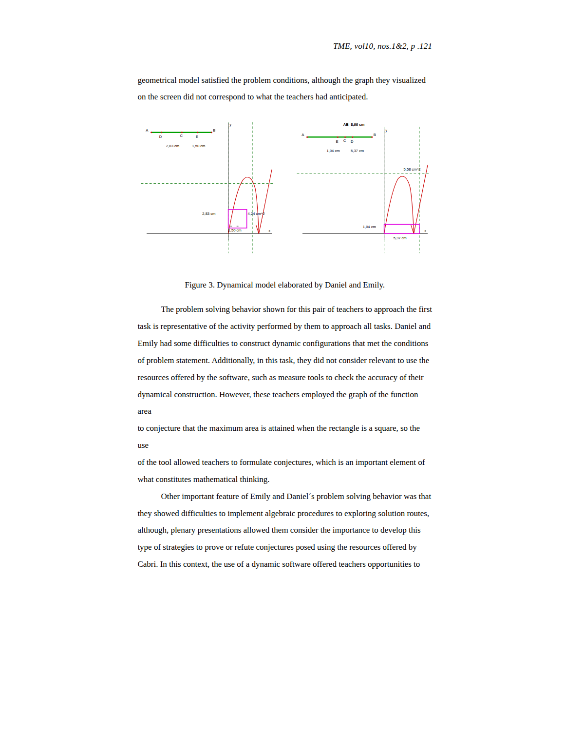TME, vol10, nos.1&2, p .121
geometrical model satisfied the problem conditions, although the graph they visualized
on the screen did not correspond to what the teachers had anticipated.
y x A B D C E 2,83 cm 1,50 cm 2,83 cm 4,24 cm^2 1,50 cm AB=8,66 cm y x A B E C D 1,04 cm 5,37 cm 5,58 cm^2 1,04 cm 5,37 cm
Figure 3. Dynamical model elaborated by Daniel and Emily.
The problem solving behavior shown for this pair of teachers to approach the first
task is representative of the activity performed by them to approach all tasks. Daniel and
Emily had some difficulties to construct dynamic configurations that met the conditions
of problem statement. Additionally, in this task, they did not consider relevant to use the
resources offered by the software, such as measure tools to check the accuracy of their
dynamical construction. However, these teachers employed the graph of the function area
to conjecture that the maximum area is attained when the rectangle is a square, so the use
of the tool allowed teachers to formulate conjectures, which is an important element of
what constitutes mathematical thinking.
Other important feature of Emily and Daniel´s problem solving behavior was that
they showed difficulties to implement algebraic procedures to exploring solution routes,
although, plenary presentations allowed them consider the importance to develop this
type of strategies to prove or refute conjectures posed using the resources offered by
Cabri. In this context, the use of a dynamic software offered teachers opportunities to